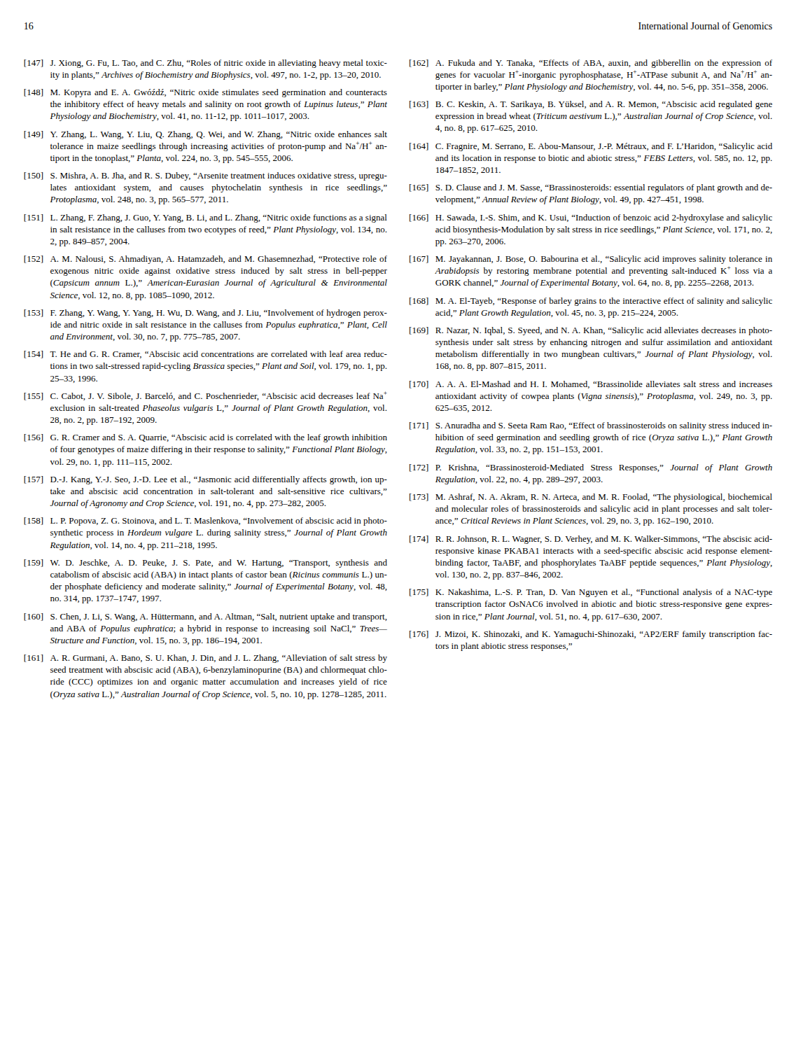16 International Journal of Genomics
[147] J. Xiong, G. Fu, L. Tao, and C. Zhu, “Roles of nitric oxide in alleviating heavy metal toxicity in plants,” Archives of Biochemistry and Biophysics, vol. 497, no. 1-2, pp. 13–20, 2010.
[148] M. Kopyra and E. A. Gwóźdź, “Nitric oxide stimulates seed germination and counteracts the inhibitory effect of heavy metals and salinity on root growth of Lupinus luteus,” Plant Physiology and Biochemistry, vol. 41, no. 11-12, pp. 1011–1017, 2003.
[149] Y. Zhang, L. Wang, Y. Liu, Q. Zhang, Q. Wei, and W. Zhang, “Nitric oxide enhances salt tolerance in maize seedlings through increasing activities of proton-pump and Na+/H+ antiport in the tonoplast,” Planta, vol. 224, no. 3, pp. 545–555, 2006.
[150] S. Mishra, A. B. Jha, and R. S. Dubey, “Arsenite treatment induces oxidative stress, upregulates antioxidant system, and causes phytochelatin synthesis in rice seedlings,” Protoplasma, vol. 248, no. 3, pp. 565–577, 2011.
[151] L. Zhang, F. Zhang, J. Guo, Y. Yang, B. Li, and L. Zhang, “Nitric oxide functions as a signal in salt resistance in the calluses from two ecotypes of reed,” Plant Physiology, vol. 134, no. 2, pp. 849–857, 2004.
[152] A. M. Nalousi, S. Ahmadiyan, A. Hatamzadeh, and M. Ghasemnezhad, “Protective role of exogenous nitric oxide against oxidative stress induced by salt stress in bell-pepper (Capsicum annum L.),” American-Eurasian Journal of Agricultural & Environmental Science, vol. 12, no. 8, pp. 1085–1090, 2012.
[153] F. Zhang, Y. Wang, Y. Yang, H. Wu, D. Wang, and J. Liu, “Involvement of hydrogen peroxide and nitric oxide in salt resistance in the calluses from Populus euphratica,” Plant, Cell and Environment, vol. 30, no. 7, pp. 775–785, 2007.
[154] T. He and G. R. Cramer, “Abscisic acid concentrations are correlated with leaf area reductions in two salt-stressed rapid-cycling Brassica species,” Plant and Soil, vol. 179, no. 1, pp. 25–33, 1996.
[155] C. Cabot, J. V. Sibole, J. Barceló, and C. Poschenrieder, “Abscisic acid decreases leaf Na+ exclusion in salt-treated Phaseolus vulgaris L,” Journal of Plant Growth Regulation, vol. 28, no. 2, pp. 187–192, 2009.
[156] G. R. Cramer and S. A. Quarrie, “Abscisic acid is correlated with the leaf growth inhibition of four genotypes of maize differing in their response to salinity,” Functional Plant Biology, vol. 29, no. 1, pp. 111–115, 2002.
[157] D.-J. Kang, Y.-J. Seo, J.-D. Lee et al., “Jasmonic acid differentially affects growth, ion uptake and abscisic acid concentration in salt-tolerant and salt-sensitive rice cultivars,” Journal of Agronomy and Crop Science, vol. 191, no. 4, pp. 273–282, 2005.
[158] L. P. Popova, Z. G. Stoinova, and L. T. Maslenkova, “Involvement of abscisic acid in photosynthetic process in Hordeum vulgare L. during salinity stress,” Journal of Plant Growth Regulation, vol. 14, no. 4, pp. 211–218, 1995.
[159] W. D. Jeschke, A. D. Peuke, J. S. Pate, and W. Hartung, “Transport, synthesis and catabolism of abscisic acid (ABA) in intact plants of castor bean (Ricinus communis L.) under phosphate deficiency and moderate salinity,” Journal of Experimental Botany, vol. 48, no. 314, pp. 1737–1747, 1997.
[160] S. Chen, J. Li, S. Wang, A. Hüttermann, and A. Altman, “Salt, nutrient uptake and transport, and ABA of Populus euphratica; a hybrid in response to increasing soil NaCl,” Trees—Structure and Function, vol. 15, no. 3, pp. 186–194, 2001.
[161] A. R. Gurmani, A. Bano, S. U. Khan, J. Din, and J. L. Zhang, “Alleviation of salt stress by seed treatment with abscisic acid (ABA), 6-benzylaminopurine (BA) and chlormequat chloride (CCC) optimizes ion and organic matter accumulation and increases yield of rice (Oryza sativa L.),” Australian Journal of Crop Science, vol. 5, no. 10, pp. 1278–1285, 2011.
[162] A. Fukuda and Y. Tanaka, “Effects of ABA, auxin, and gibberellin on the expression of genes for vacuolar H+-inorganic pyrophosphatase, H+-ATPase subunit A, and Na+/H+ antiporter in barley,” Plant Physiology and Biochemistry, vol. 44, no. 5-6, pp. 351–358, 2006.
[163] B. C. Keskin, A. T. Sarikaya, B. Yüksel, and A. R. Memon, “Abscisic acid regulated gene expression in bread wheat (Triticum aestivum L.),” Australian Journal of Crop Science, vol. 4, no. 8, pp. 617–625, 2010.
[164] C. Fragnire, M. Serrano, E. Abou-Mansour, J.-P. Métraux, and F. L’Haridon, “Salicylic acid and its location in response to biotic and abiotic stress,” FEBS Letters, vol. 585, no. 12, pp. 1847–1852, 2011.
[165] S. D. Clause and J. M. Sasse, “Brassinosteroids: essential regulators of plant growth and development,” Annual Review of Plant Biology, vol. 49, pp. 427–451, 1998.
[166] H. Sawada, I.-S. Shim, and K. Usui, “Induction of benzoic acid 2-hydroxylase and salicylic acid biosynthesis-Modulation by salt stress in rice seedlings,” Plant Science, vol. 171, no. 2, pp. 263–270, 2006.
[167] M. Jayakannan, J. Bose, O. Babourina et al., “Salicylic acid improves salinity tolerance in Arabidopsis by restoring membrane potential and preventing salt-induced K+ loss via a GORK channel,” Journal of Experimental Botany, vol. 64, no. 8, pp. 2255–2268, 2013.
[168] M. A. El-Tayeb, “Response of barley grains to the interactive effect of salinity and salicylic acid,” Plant Growth Regulation, vol. 45, no. 3, pp. 215–224, 2005.
[169] R. Nazar, N. Iqbal, S. Syeed, and N. A. Khan, “Salicylic acid alleviates decreases in photosynthesis under salt stress by enhancing nitrogen and sulfur assimilation and antioxidant metabolism differentially in two mungbean cultivars,” Journal of Plant Physiology, vol. 168, no. 8, pp. 807–815, 2011.
[170] A. A. A. El-Mashad and H. I. Mohamed, “Brassinolide alleviates salt stress and increases antioxidant activity of cowpea plants (Vigna sinensis),” Protoplasma, vol. 249, no. 3, pp. 625–635, 2012.
[171] S. Anuradha and S. Seeta Ram Rao, “Effect of brassinosteroids on salinity stress induced inhibition of seed germination and seedling growth of rice (Oryza sativa L.),” Plant Growth Regulation, vol. 33, no. 2, pp. 151–153, 2001.
[172] P. Krishna, “Brassinosteroid-Mediated Stress Responses,” Journal of Plant Growth Regulation, vol. 22, no. 4, pp. 289–297, 2003.
[173] M. Ashraf, N. A. Akram, R. N. Arteca, and M. R. Foolad, “The physiological, biochemical and molecular roles of brassinosteroids and salicylic acid in plant processes and salt tolerance,” Critical Reviews in Plant Sciences, vol. 29, no. 3, pp. 162–190, 2010.
[174] R. R. Johnson, R. L. Wagner, S. D. Verhey, and M. K. Walker-Simmons, “The abscisic acid-responsive kinase PKABA1 interacts with a seed-specific abscisic acid response element-binding factor, TaABF, and phosphorylates TaABF peptide sequences,” Plant Physiology, vol. 130, no. 2, pp. 837–846, 2002.
[175] K. Nakashima, L.-S. P. Tran, D. Van Nguyen et al., “Functional analysis of a NAC-type transcription factor OsNAC6 involved in abiotic and biotic stress-responsive gene expression in rice,” Plant Journal, vol. 51, no. 4, pp. 617–630, 2007.
[176] J. Mizoi, K. Shinozaki, and K. Yamaguchi-Shinozaki, “AP2/ERF family transcription factors in plant abiotic stress responses,”